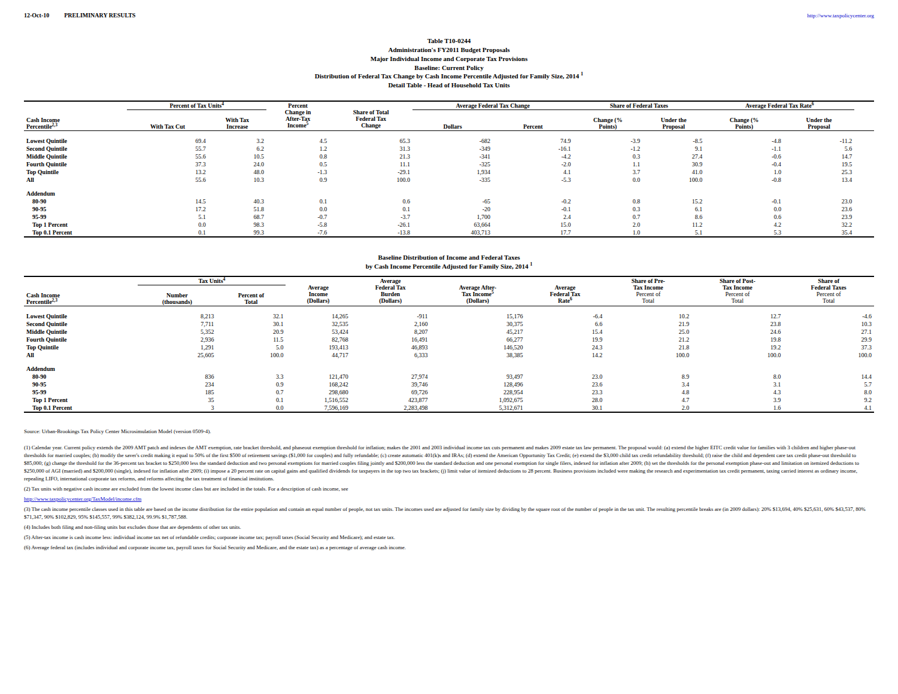12-Oct-10 PRELIMINARY RESULTS
http://www.taxpolicycenter.org
Table T10-0244
Administration's FY2011 Budget Proposals
Major Individual Income and Corporate Tax Provisions
Baseline: Current Policy
Distribution of Federal Tax Change by Cash Income Percentile Adjusted for Family Size, 2014 1
Detail Table - Head of Household Tax Units
| Cash Income Percentile 2,3 | Percent of Tax Units 4 | Percent Change in After-Tax Income 5 | Share of Total Federal Tax Change | Average Federal Tax Change | Share of Federal Taxes | Average Federal Tax Rate 6 |
| --- | --- | --- | --- | --- | --- | --- |
| With Tax Cut | With Tax Increase | Dollars | Percent | Change (% Points) | Under the Proposal | Change (% Points) | Under the Proposal |
| Lowest Quintile | 69.4 | 3.2 | 4.5 | 65.3 | -682 | 74.9 | -3.9 | -8.5 | -4.8 | -11.2 |
| Second Quintile | 55.7 | 6.2 | 1.2 | 31.3 | -349 | -16.1 | -1.2 | 9.1 | -1.1 | 5.6 |
| Middle Quintile | 55.6 | 10.5 | 0.8 | 21.3 | -341 | -4.2 | 0.3 | 27.4 | -0.6 | 14.7 |
| Fourth Quintile | 37.3 | 24.0 | 0.5 | 11.1 | -325 | -2.0 | 1.1 | 30.9 | -0.4 | 19.5 |
| Top Quintile | 13.2 | 48.0 | -1.3 | -29.1 | 1,934 | 4.1 | 3.7 | 41.0 | 1.0 | 25.3 |
| All | 55.6 | 10.3 | 0.9 | 100.0 | -335 | -5.3 | 0.0 | 100.0 | -0.8 | 13.4 |
| Addendum |
| 80-90 | 14.5 | 40.3 | 0.1 | 0.6 | -65 | -0.2 | 0.8 | 15.2 | -0.1 | 23.0 |
| 90-95 | 17.2 | 51.8 | 0.0 | 0.1 | -20 | -0.1 | 0.3 | 6.1 | 0.0 | 23.6 |
| 95-99 | 5.1 | 68.7 | -0.7 | -3.7 | 1,700 | 2.4 | 0.7 | 8.6 | 0.6 | 23.9 |
| Top 1 Percent | 0.0 | 98.3 | -5.8 | -26.1 | 63,664 | 15.0 | 2.0 | 11.2 | 4.2 | 32.2 |
| Top 0.1 Percent | 0.1 | 99.3 | -7.6 | -13.8 | 403,713 | 17.7 | 1.0 | 5.1 | 5.3 | 35.4 |
Baseline Distribution of Income and Federal Taxes by Cash Income Percentile Adjusted for Family Size, 2014 1
| Cash Income Percentile 2,3 | Tax Units 4 | Average Income (Dollars) | Average Federal Tax Burden (Dollars) | Average After- Tax Income 5 (Dollars) | Average Federal Tax Rate 6 | Share of Pre- Tax Income Percent of Total | Share of Post- Tax Income Percent of Total | Share of Federal Taxes Percent of Total |
| --- | --- | --- | --- | --- | --- | --- | --- | --- |
| Number (thousands) | Percent of Total |
| Lowest Quintile | 8,213 | 32.1 | 14,265 | -911 | 15,176 | -6.4 | 10.2 | 12.7 | -4.6 |
| Second Quintile | 7,711 | 30.1 | 32,535 | 2,160 | 30,375 | 6.6 | 21.9 | 23.8 | 10.3 |
| Middle Quintile | 5,352 | 20.9 | 53,424 | 8,207 | 45,217 | 15.4 | 25.0 | 24.6 | 27.1 |
| Fourth Quintile | 2,936 | 11.5 | 82,768 | 16,491 | 66,277 | 19.9 | 21.2 | 19.8 | 29.9 |
| Top Quintile | 1,291 | 5.0 | 193,413 | 46,893 | 146,520 | 24.3 | 21.8 | 19.2 | 37.3 |
| All | 25,605 | 100.0 | 44,717 | 6,333 | 38,385 | 14.2 | 100.0 | 100.0 | 100.0 |
| Addendum |
| 80-90 | 836 | 3.3 | 121,470 | 27,974 | 93,497 | 23.0 | 8.9 | 8.0 | 14.4 |
| 90-95 | 234 | 0.9 | 168,242 | 39,746 | 128,496 | 23.6 | 3.4 | 3.1 | 5.7 |
| 95-99 | 185 | 0.7 | 298,680 | 69,726 | 228,954 | 23.3 | 4.8 | 4.3 | 8.0 |
| Top 1 Percent | 35 | 0.1 | 1,516,552 | 423,877 | 1,092,675 | 28.0 | 4.7 | 3.9 | 9.2 |
| Top 0.1 Percent | 3 | 0.0 | 7,596,169 | 2,283,498 | 5,312,671 | 30.1 | 2.0 | 1.6 | 4.1 |
Source: Urban-Brookings Tax Policy Center Microsimulation Model (version 0509-4).
(1) Calendar year. Current policy extends the 2009 AMT patch and indexes the AMT exemption, rate bracket threshold, and phaseout exemption threshold for inflation; makes the 2001 and 2003 individual income tax cuts permanent and makes 2009 estate tax law permanent. The proposal would: (a) extend the higher EITC credit value for families with 3 children and higher phase-out thresholds for married couples; (b) modify the saver's credit making it equal to 50% of the first $500 of retirement savings ($1,000 for couples) and fully refundable; (c) create automatic 401(k)s and IRAs; (d) extend the American Opportunity Tax Credit; (e) extend the $3,000 child tax credit refundability threshold; (f) raise the child and dependent care tax credit phase-out threshold to $85,000; (g) change the threshold for the 36-percent tax bracket to $250,000 less the standard deduction and two personal exemptions for married couples filing jointly and $200,000 less the standard deduction and one personal exemption for single filers, indexed for inflation after 2009; (h) set the thresholds for the personal exemption phase-out and limitation on itemized deductions to $250,000 of AGI (married) and $200,000 (single), indexed for inflation after 2009; (i) impose a 20 percent rate on capital gains and qualified dividends for taxpayers in the top two tax brackets; (j) limit value of itemized deductions to 28 percent. Business provisions included were making the research and experimentation tax credit permanent, taxing carried interest as ordinary income, repealing LIFO, international corporate tax reforms, and reforms affecting the tax treatment of financial institutions.
(2) Tax units with negative cash income are excluded from the lowest income class but are included in the totals. For a description of cash income, see
http://www.taxpolicycenter.org/TaxModel/income.cfm
(3) The cash income percentile classes used in this table are based on the income distribution for the entire population and contain an equal number of people, not tax units. The incomes used are adjusted for family size by dividing by the square root of the number of people in the tax unit. The resulting percentile breaks are (in 2009 dollars): 20% $13,694, 40% $25,631, 60% $43,537, 80% $71,347, 90% $102,829, 95% $145,557, 99% $382,124, 99.9% $1,787,588.
(4) Includes both filing and non-filing units but excludes those that are dependents of other tax units.
(5) After-tax income is cash income less: individual income tax net of refundable credits; corporate income tax; payroll taxes (Social Security and Medicare); and estate tax.
(6) Average federal tax (includes individual and corporate income tax, payroll taxes for Social Security and Medicare, and the estate tax) as a percentage of average cash income.